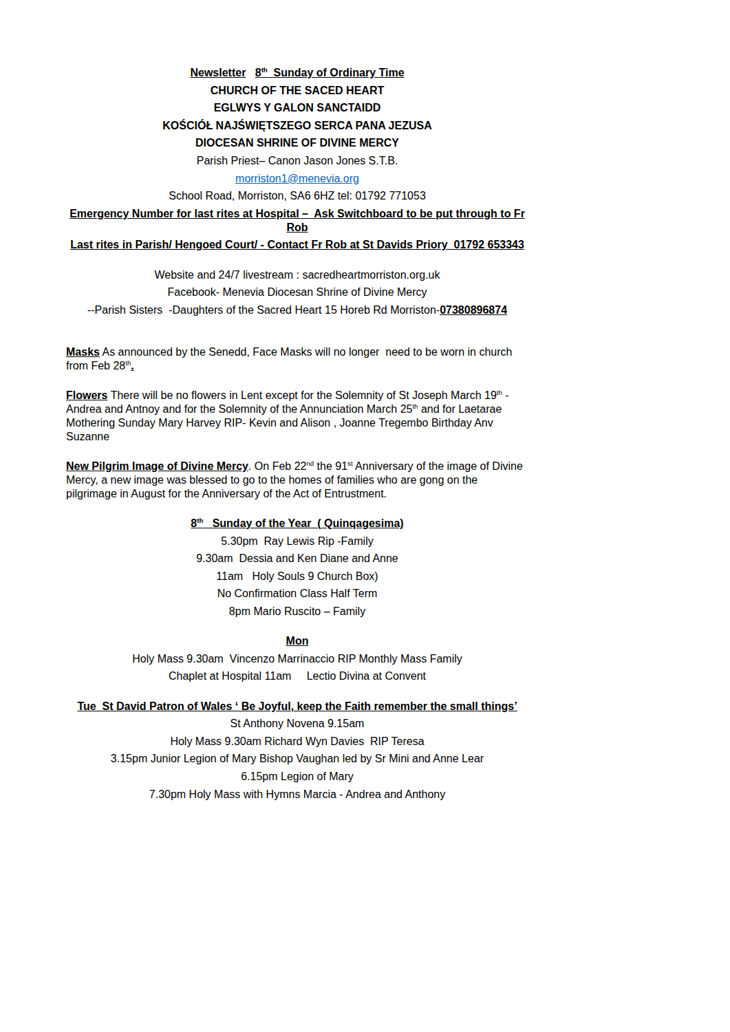Newsletter 8th Sunday of Ordinary Time
CHURCH OF THE SACED HEART
EGLWYS Y GALON SANCTAIDD
KOŚCIÓŁ NAJŚWIĘTSZEGO SERCA PANA JEZUSA
DIOCESAN SHRINE OF DIVINE MERCY
Parish Priest– Canon Jason Jones S.T.B.
morriston1@menevia.org
School Road, Morriston, SA6 6HZ tel: 01792 771053
Emergency Number for last rites at Hospital – Ask Switchboard to be put through to Fr Rob
Last rites in Parish/ Hengoed Court/ - Contact Fr Rob at St Davids Priory 01792 653343
Website and 24/7 livestream : sacredheartmorriston.org.uk
Facebook- Menevia Diocesan Shrine of Divine Mercy
--Parish Sisters -Daughters of the Sacred Heart 15 Horeb Rd Morriston-07380896874
Masks As announced by the Senedd, Face Masks will no longer need to be worn in church from Feb 28th.
Flowers There will be no flowers in Lent except for the Solemnity of St Joseph March 19th - Andrea and Antnoy and for the Solemnity of the Annunciation March 25th and for Laetarae Mothering Sunday Mary Harvey RIP- Kevin and Alison , Joanne Tregembo Birthday Anv Suzanne
New Pilgrim Image of Divine Mercy. On Feb 22nd the 91st Anniversary of the image of Divine Mercy, a new image was blessed to go to the homes of families who are gong on the pilgrimage in August for the Anniversary of the Act of Entrustment.
8th Sunday of the Year ( Quinqagesima)
5.30pm Ray Lewis Rip -Family
9.30am Dessia and Ken Diane and Anne
11am Holy Souls 9 Church Box)
No Confirmation Class Half Term
8pm Mario Ruscito – Family
Mon
Holy Mass 9.30am Vincenzo Marrinaccio RIP Monthly Mass Family
Chaplet at Hospital 11am Lectio Divina at Convent
Tue St David Patron of Wales ‘ Be Joyful, keep the Faith remember the small things’
St Anthony Novena 9.15am
Holy Mass 9.30am Richard Wyn Davies RIP Teresa
3.15pm Junior Legion of Mary Bishop Vaughan led by Sr Mini and Anne Lear
6.15pm Legion of Mary
7.30pm Holy Mass with Hymns Marcia - Andrea and Anthony